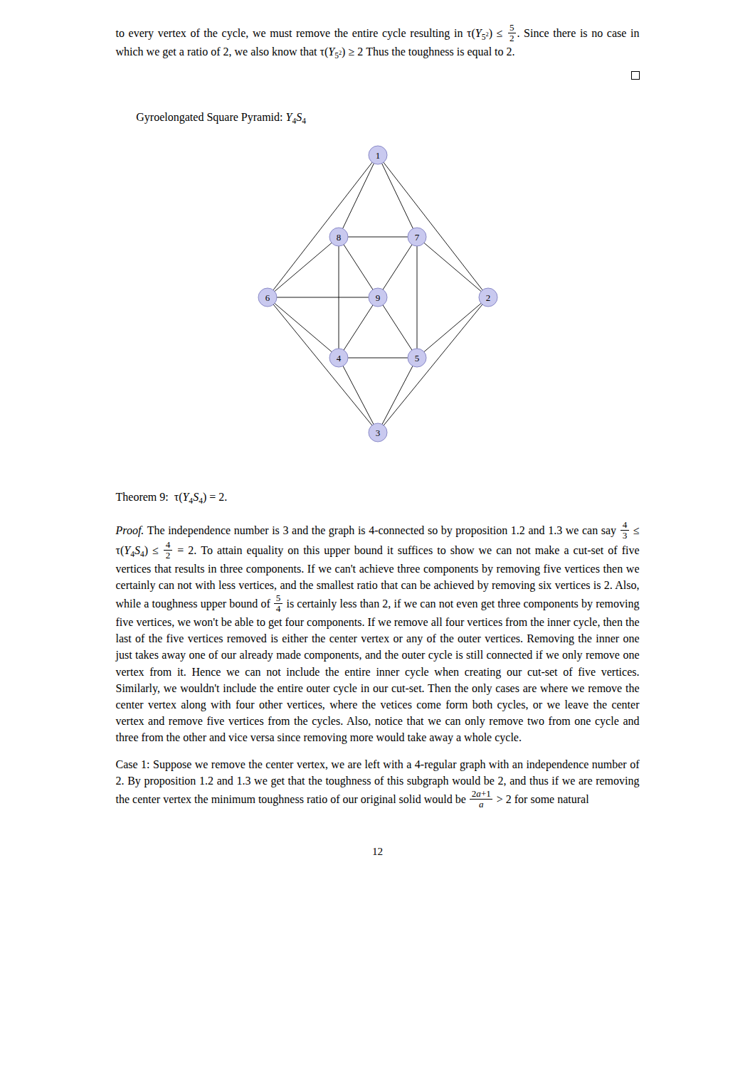to every vertex of the cycle, we must remove the entire cycle resulting in τ(Y52) ≤ 52. Since there is no case in which we get a ratio of 2, we also know that τ(Y52) ≥ 2 Thus the toughness is equal to 2.
Gyroelongated Square Pyramid: Y4S4
1 8 7 6 9 2 4 5 3
Theorem 9: τ(Y4S4) = 2.
Proof. The independence number is 3 and the graph is 4-connected so by proposition 1.2 and 1.3 we can say 43 ≤ τ(Y4S4) ≤ 42 = 2. To attain equality on this upper bound it suffices to show we can not make a cut-set of five vertices that results in three components. If we can't achieve three components by removing five vertices then we certainly can not with less vertices, and the smallest ratio that can be achieved by removing six vertices is 2. Also, while a toughness upper bound of 54 is certainly less than 2, if we can not even get three components by removing five vertices, we won't be able to get four components. If we remove all four vertices from the inner cycle, then the last of the five vertices removed is either the center vertex or any of the outer vertices. Removing the inner one just takes away one of our already made components, and the outer cycle is still connected if we only remove one vertex from it. Hence we can not include the entire inner cycle when creating our cut-set of five vertices. Similarly, we wouldn't include the entire outer cycle in our cut-set. Then the only cases are where we remove the center vertex along with four other vertices, where the vetices come form both cycles, or we leave the center vertex and remove five vertices from the cycles. Also, notice that we can only remove two from one cycle and three from the other and vice versa since removing more would take away a whole cycle.
Case 1: Suppose we remove the center vertex, we are left with a 4-regular graph with an independence number of 2. By proposition 1.2 and 1.3 we get that the toughness of this subgraph would be 2, and thus if we are removing the center vertex the minimum toughness ratio of our original solid would be 2a+1 a > 2 for some natural
12